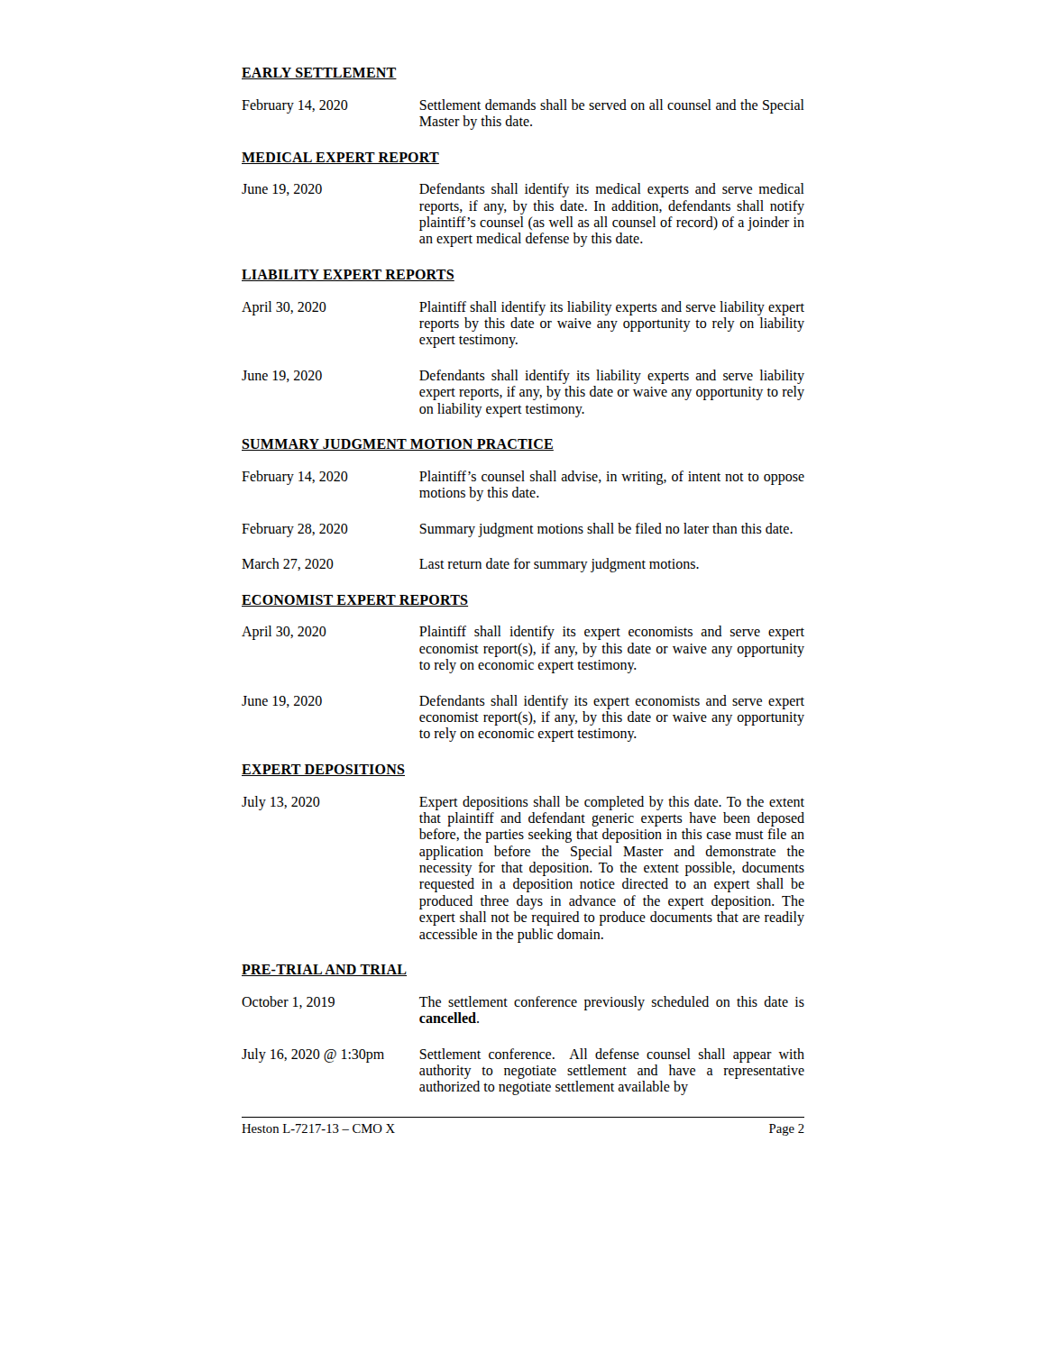EARLY SETTLEMENT
February 14, 2020
Settlement demands shall be served on all counsel and the Special Master by this date.
MEDICAL EXPERT REPORT
June 19, 2020
Defendants shall identify its medical experts and serve medical reports, if any, by this date. In addition, defendants shall notify plaintiff’s counsel (as well as all counsel of record) of a joinder in an expert medical defense by this date.
LIABILITY EXPERT REPORTS
April 30, 2020
Plaintiff shall identify its liability experts and serve liability expert reports by this date or waive any opportunity to rely on liability expert testimony.
June 19, 2020
Defendants shall identify its liability experts and serve liability expert reports, if any, by this date or waive any opportunity to rely on liability expert testimony.
SUMMARY JUDGMENT MOTION PRACTICE
February 14, 2020
Plaintiff’s counsel shall advise, in writing, of intent not to oppose motions by this date.
February 28, 2020
Summary judgment motions shall be filed no later than this date.
March 27, 2020
Last return date for summary judgment motions.
ECONOMIST EXPERT REPORTS
April 30, 2020
Plaintiff shall identify its expert economists and serve expert economist report(s), if any, by this date or waive any opportunity to rely on economic expert testimony.
June 19, 2020
Defendants shall identify its expert economists and serve expert economist report(s), if any, by this date or waive any opportunity to rely on economic expert testimony.
EXPERT DEPOSITIONS
July 13, 2020
Expert depositions shall be completed by this date. To the extent that plaintiff and defendant generic experts have been deposed before, the parties seeking that deposition in this case must file an application before the Special Master and demonstrate the necessity for that deposition. To the extent possible, documents requested in a deposition notice directed to an expert shall be produced three days in advance of the expert deposition. The expert shall not be required to produce documents that are readily accessible in the public domain.
PRE-TRIAL AND TRIAL
October 1, 2019
The settlement conference previously scheduled on this date is cancelled.
July 16, 2020 @ 1:30pm
Settlement conference. All defense counsel shall appear with authority to negotiate settlement and have a representative authorized to negotiate settlement available by
Heston L-7217-13 – CMO X
Page 2